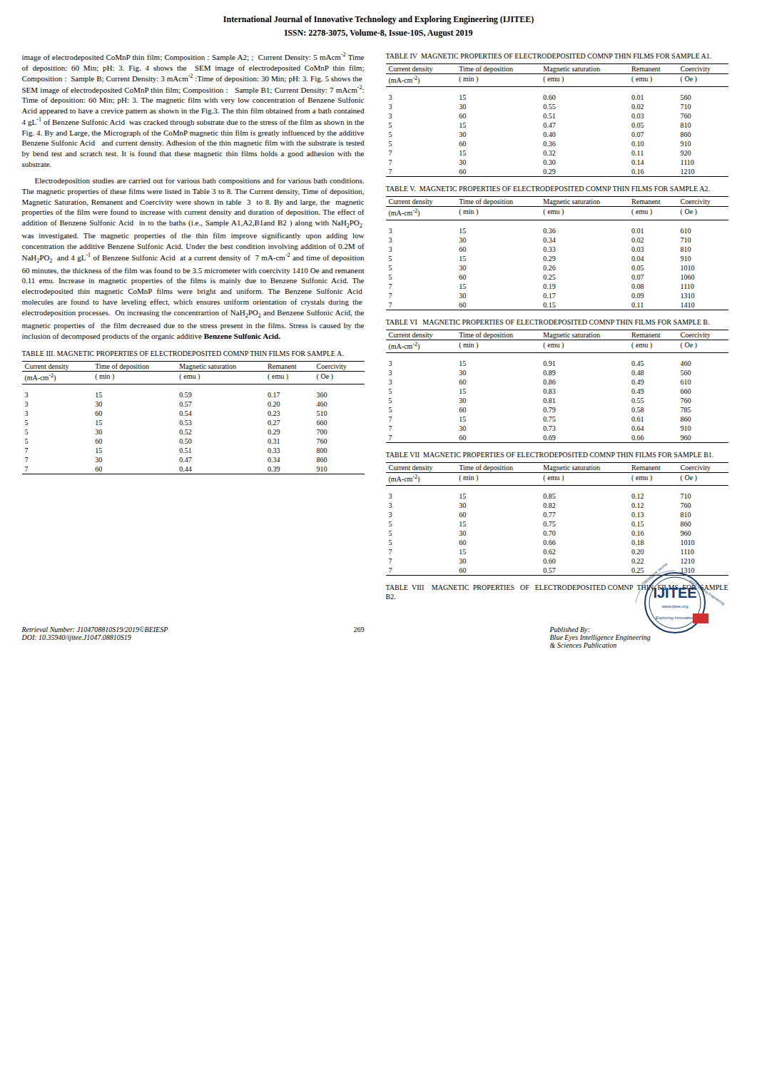International Journal of Innovative Technology and Exploring Engineering (IJITEE)
ISSN: 2278-3075, Volume-8, Issue-10S, August 2019
image of electrodeposited CoMnP thin film; Composition : Sample A2; ; Current Density: 5 mAcm-2 Time of deposition: 60 Min; pH: 3. Fig. 4 shows the SEM image of electrodeposited CoMnP thin film; Composition : Sample B; Current Density: 3 mAcm-2 :Time of deposition: 30 Min; pH: 3. Fig. 5 shows the SEM image of electrodeposited CoMnP thin film; Composition : Sample B1; Current Density: 7 mAcm-2: Time of deposition: 60 Min; pH: 3. The magnetic film with very low concentration of Benzene Sulfonic Acid appeared to have a crevice pattern as shown in the Fig.3. The thin film obtained from a bath contained 4 gL-1 of Benzene Sulfonic Acid was cracked through substrate due to the stress of the film as shown in the Fig. 4. By and Large, the Micrograph of the CoMnP magnetic thin film is greatly influenced by the additive Benzene Sulfonic Acid and current density. Adhesion of the thin magnetic film with the substrate is tested by bend test and scratch test. It is found that these magnetic thin films holds a good adhesion with the substrate.
Electrodeposition studies are carried out for various bath compositions and for various bath conditions. The magnetic properties of these films were listed in Table 3 to 8. The Current density, Time of deposition, Magnetic Saturation, Remanent and Coercivity were shown in table 3 to 8. By and large, the magnetic properties of the film were found to increase with current density and duration of deposition. The effect of addition of Benzene Sulfonic Acid in to the baths (i.e., Sample A1,A2,B1and B2 ) along with NaH2PO2 was investigated. The magnetic properties of the thin film improve significantly upon adding low concentration the additive Benzene Sulfonic Acid. Under the best condition involving addition of 0.2M of NaH2PO2 and 4 gL-1 of Benzene Sulfonic Acid at a current density of 7 mA-cm-2 and time of deposition 60 minutes, the thickness of the film was found to be 3.5 micrometer with coercivity 1410 Oe and remanent 0.11 emu. Increase in magnetic properties of the films is mainly due to Benzene Sulfonic Acid. The electrodeposited thin magnetic CoMnP films were bright and uniform. The Benzene Sulfonic Acid molecules are found to have leveling effect, which ensures uniform orientation of crystals during the electrodeposition processes. On increasing the concentrartion of NaH2PO2 and Benzene Sulfonic Acid, the magnetic properties of the film decreased due to the stress present in the films. Stress is caused by the inclusion of decomposed products of the organic additive Benzene Sulfonic Acid.
TABLE III. MAGNETIC PROPERTIES OF ELECTRODEPOSITED COMNP THIN FILMS FOR SAMPLE A.
| Current density | Time of deposition | Magnetic saturation | Remanent | Coercivity |
| --- | --- | --- | --- | --- |
| (mA-cm -2 ) | ( min ) | ( emu ) | ( emu ) | ( Oe ) |
| 3 | 15 | 0.59 | 0.17 | 360 |
| 3 | 30 | 0.57 | 0.20 | 460 |
| 3 | 60 | 0.54 | 0.23 | 510 |
| 5 | 15 | 0.53 | 0.27 | 660 |
| 5 | 30 | 0.52 | 0.29 | 700 |
| 5 | 60 | 0.50 | 0.31 | 760 |
| 7 | 15 | 0.51 | 0.33 | 800 |
| 7 | 30 | 0.47 | 0.34 | 860 |
| 7 | 60 | 0.44 | 0.39 | 910 |
TABLE IV MAGNETIC PROPERTIES OF ELECTRODEPOSITED COMNP THIN FILMS FOR SAMPLE A1.
| Current density | Time of deposition | Magnetic saturation | Remanent | Coercivity |
| --- | --- | --- | --- | --- |
| (mA-cm -2 ) | ( min ) | ( emu ) | ( emu ) | ( Oe ) |
| 3 | 15 | 0.60 | 0.01 | 560 |
| 3 | 30 | 0.55 | 0.02 | 710 |
| 3 | 60 | 0.51 | 0.03 | 760 |
| 5 | 15 | 0.47 | 0.05 | 810 |
| 5 | 30 | 0.40 | 0.07 | 860 |
| 5 | 60 | 0.36 | 0.10 | 910 |
| 7 | 15 | 0.32 | 0.11 | 920 |
| 7 | 30 | 0.30 | 0.14 | 1110 |
| 7 | 60 | 0.29 | 0.16 | 1210 |
TABLE V. MAGNETIC PROPERTIES OF ELECTRODEPOSITED COMNP THIN FILMS FOR SAMPLE A2.
| Current density | Time of deposition | Magnetic saturation | Remanent | Coercivity |
| --- | --- | --- | --- | --- |
| (mA-cm -2 ) | ( min ) | ( emu ) | ( emu ) | ( Oe ) |
| 3 | 15 | 0.36 | 0.01 | 610 |
| 3 | 30 | 0.34 | 0.02 | 710 |
| 3 | 60 | 0.33 | 0.03 | 810 |
| 5 | 15 | 0.29 | 0.04 | 910 |
| 5 | 30 | 0.26 | 0.05 | 1010 |
| 5 | 60 | 0.25 | 0.07 | 1060 |
| 7 | 15 | 0.19 | 0.08 | 1110 |
| 7 | 30 | 0.17 | 0.09 | 1310 |
| 7 | 60 | 0.15 | 0.11 | 1410 |
TABLE VI MAGNETIC PROPERTIES OF ELECTRODEPOSITED COMNP THIN FILMS FOR SAMPLE B.
| Current density | Time of deposition | Magnetic saturation | Remanent | Coercivity |
| --- | --- | --- | --- | --- |
| (mA-cm -2 ) | ( min ) | ( emu ) | ( emu ) | ( Oe ) |
| 3 | 15 | 0.91 | 0.45 | 460 |
| 3 | 30 | 0.89 | 0.48 | 560 |
| 3 | 60 | 0.86 | 0.49 | 610 |
| 5 | 15 | 0.83 | 0.49 | 660 |
| 5 | 30 | 0.81 | 0.55 | 760 |
| 5 | 60 | 0.79 | 0.58 | 785 |
| 7 | 15 | 0.75 | 0.61 | 860 |
| 7 | 30 | 0.73 | 0.64 | 910 |
| 7 | 60 | 0.69 | 0.66 | 960 |
TABLE VII MAGNETIC PROPERTIES OF ELECTRODEPOSITED COMNP THIN FILMS FOR SAMPLE B1.
| Current density | Time of deposition | Magnetic saturation | Remanent | Coercivity |
| --- | --- | --- | --- | --- |
| (mA-cm -2 ) | ( min ) | ( emu ) | ( emu ) | ( Oe ) |
| 3 | 15 | 0.85 | 0.12 | 710 |
| 3 | 30 | 0.82 | 0.12 | 760 |
| 3 | 60 | 0.77 | 0.13 | 810 |
| 5 | 15 | 0.75 | 0.15 | 860 |
| 5 | 30 | 0.70 | 0.16 | 960 |
| 5 | 60 | 0.66 | 0.18 | 1010 |
| 7 | 15 | 0.62 | 0.20 | 1110 |
| 7 | 30 | 0.60 | 0.22 | 1210 |
| 7 | 60 | 0.57 | 0.25 | 1310 |
TABLE VIII MAGNETIC PROPERTIES OF ELECTRODEPOSITED COMNP THIN FILMS FOR SAMPLE B2.
Retrieval Number: J104708810S19/2019©BEIESP
DOI: 10.35940/ijitee.J1047.08810S19
269
Published By:
Blue Eyes Intelligence Engineering
& Sciences Publication
IJITEE www.ijitee.org Exploring Innovation International Journal of Innovative Technology and Exploring Engineering